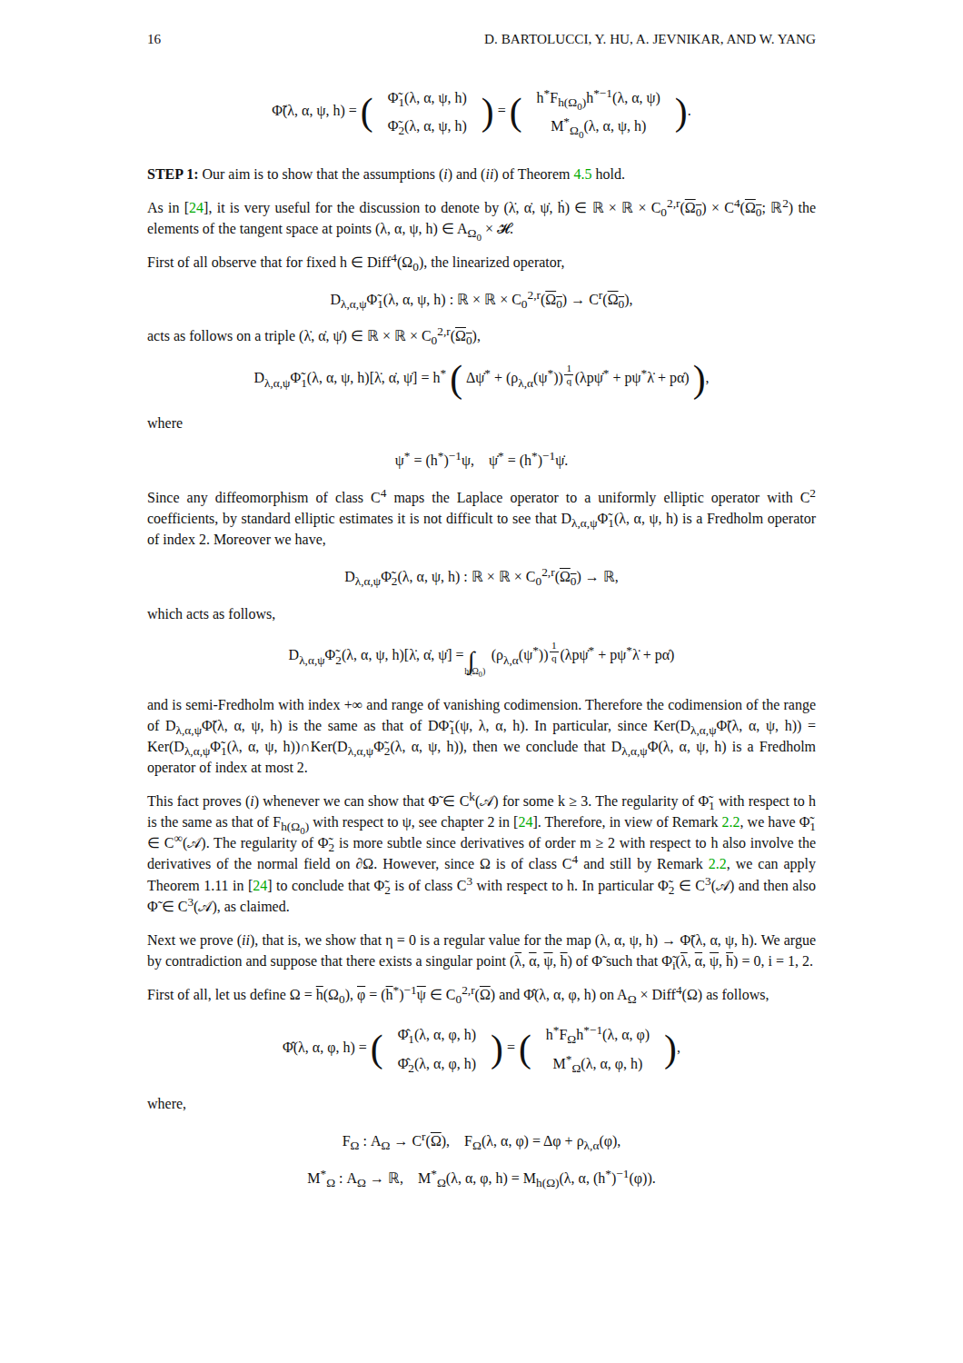16 D. BARTOLUCCI, Y. HU, A. JEVNIKAR, AND W. YANG
Φ̃(λ, α, ψ, h) = (
| Φ̃ 1 (λ, α, ψ, h) |
| Φ̃ 2 (λ, α, ψ, h) |
) = (
| h * F h(Ω 0 ) h *−1 (λ, α, ψ) |
| M * Ω 0 (λ, α, ψ, h) |
).
STEP 1: Our aim is to show that the assumptions (i) and (ii) of Theorem 4.5 hold.
As in [24], it is very useful for the discussion to denote by (λ̇, α̇, ψ̇, ḣ) ∈ ℝ × ℝ × C02,r(Ω0) × C4(Ω0; ℝ2) the elements of the tangent space at points (λ, α, ψ, h) ∈ AΩ0 × 𝓗.
First of all observe that for fixed h ∈ Diff4(Ω0), the linearized operator,
Dλ,α,ψΦ̃1(λ, α, ψ, h) : ℝ × ℝ × C02,r(Ω0) → Cr(Ω0),
acts as follows on a triple (λ̇, α̇, ψ̇) ∈ ℝ × ℝ × C02,r(Ω0),
Dλ,α,ψΦ̃1(λ, α, ψ, h)[λ̇, α̇, ψ̇] = h* ( Δψ̇* + (ρλ,α(ψ*))1 q(λpψ̇* + pψ*λ̇ + pα̇) ),
where
ψ* = (h*)−1ψ, ψ̇* = (h*)−1ψ̇.
Since any diffeomorphism of class C4 maps the Laplace operator to a uniformly elliptic operator with C2 coefficients, by standard elliptic estimates it is not difficult to see that Dλ,α,ψΦ̃1(λ, α, ψ, h) is a Fredholm operator of index 2. Moreover we have,
Dλ,α,ψΦ̃2(λ, α, ψ, h) : ℝ × ℝ × C02,r(Ω0) → ℝ,
which acts as follows,
Dλ,α,ψΦ̃2(λ, α, ψ, h)[λ̇, α̇, ψ̇] = ∫h(Ω0) (ρλ,α(ψ*))1 q(λpψ̇* + pψ*λ̇ + pα̇)
and is semi-Fredholm with index +∞ and range of vanishing codimension. Therefore the codimension of the range of Dλ,α,ψΦ̃(λ, α, ψ, h) is the same as that of DΦ̃1(ψ, λ, α, h). In particular, since Ker(Dλ,α,ψΦ̃(λ, α, ψ, h)) = Ker(Dλ,α,ψΦ̃1(λ, α, ψ, h))∩Ker(Dλ,α,ψΦ̃2(λ, α, ψ, h)), then we conclude that Dλ,α,ψΦ(λ, α, ψ, h) is a Fredholm operator of index at most 2.
This fact proves (i) whenever we can show that Φ̃ ∈ Ck(𝒜) for some k ≥ 3. The regularity of Φ̃1 with respect to h is the same as that of Fh(Ω0) with respect to ψ, see chapter 2 in [24]. Therefore, in view of Remark 2.2, we have Φ̃1 ∈ C∞(𝒜). The regularity of Φ̃2 is more subtle since derivatives of order m ≥ 2 with respect to h also involve the derivatives of the normal field on ∂Ω. However, since Ω is of class C4 and still by Remark 2.2, we can apply Theorem 1.11 in [24] to conclude that Φ̃2 is of class C3 with respect to h. In particular Φ̃2 ∈ C3(𝒜) and then also Φ̃ ∈ C3(𝒜), as claimed.
Next we prove (ii), that is, we show that η = 0 is a regular value for the map (λ, α, ψ, h) → Φ̃(λ, α, ψ, h). We argue by contradiction and suppose that there exists a singular point (λ, α, ψ, h) of Φ̃ such that Φ̃i(λ, α, ψ, h) = 0, i = 1, 2.
First of all, let us define Ω = h(Ω0), φ = (h*)−1ψ ∈ C02,r(Ω) and Φ̂(λ, α, φ, h) on AΩ × Diff4(Ω) as follows,
Φ̂(λ, α, φ, h) = (
| Φ̂ 1 (λ, α, φ, h) |
| Φ̂ 2 (λ, α, φ, h) |
) = (
| h * F Ω h *−1 (λ, α, φ) |
| M * Ω (λ, α, φ, h) |
),
where,
FΩ : AΩ → Cr(Ω), FΩ(λ, α, φ) = Δφ + ρλ,α(φ),
M*Ω : AΩ → ℝ, M*Ω(λ, α, φ, h) = Mh(Ω)(λ, α, (h*)−1(φ)).